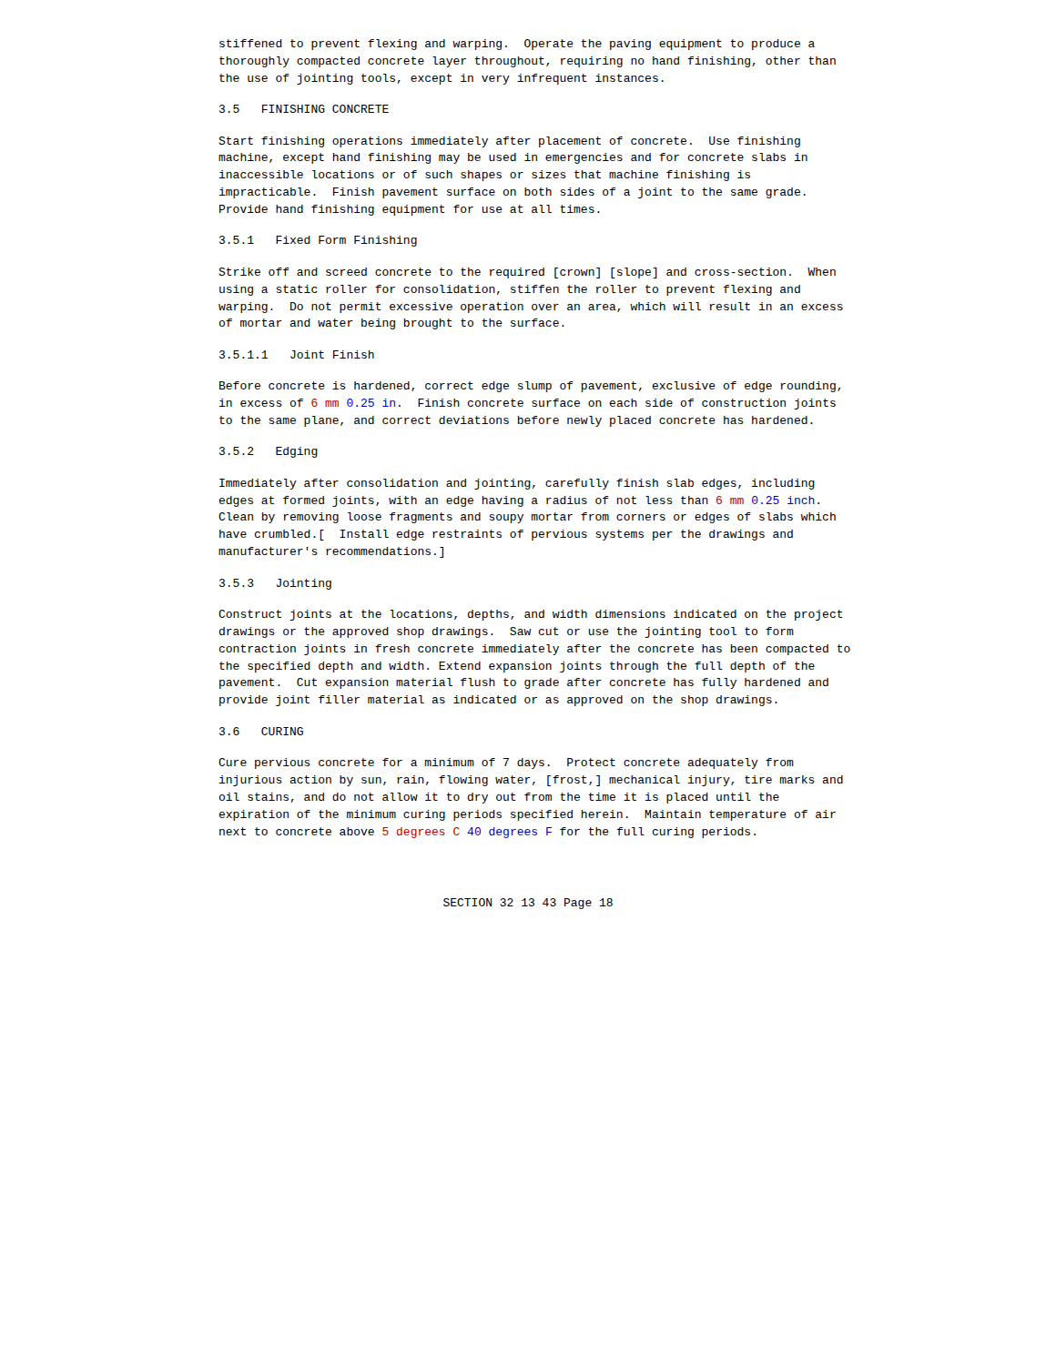stiffened to prevent flexing and warping. Operate the paving equipment to produce a thoroughly compacted concrete layer throughout, requiring no hand finishing, other than the use of jointing tools, except in very infrequent instances.
3.5 FINISHING CONCRETE
Start finishing operations immediately after placement of concrete. Use finishing machine, except hand finishing may be used in emergencies and for concrete slabs in inaccessible locations or of such shapes or sizes that machine finishing is impracticable. Finish pavement surface on both sides of a joint to the same grade. Provide hand finishing equipment for use at all times.
3.5.1 Fixed Form Finishing
Strike off and screed concrete to the required [crown] [slope] and cross-section. When using a static roller for consolidation, stiffen the roller to prevent flexing and warping. Do not permit excessive operation over an area, which will result in an excess of mortar and water being brought to the surface.
3.5.1.1 Joint Finish
Before concrete is hardened, correct edge slump of pavement, exclusive of edge rounding, in excess of 6 mm 0.25 in. Finish concrete surface on each side of construction joints to the same plane, and correct deviations before newly placed concrete has hardened.
3.5.2 Edging
Immediately after consolidation and jointing, carefully finish slab edges, including edges at formed joints, with an edge having a radius of not less than 6 mm 0.25 inch. Clean by removing loose fragments and soupy mortar from corners or edges of slabs which have crumbled.[ Install edge restraints of pervious systems per the drawings and manufacturer's recommendations.]
3.5.3 Jointing
Construct joints at the locations, depths, and width dimensions indicated on the project drawings or the approved shop drawings. Saw cut or use the jointing tool to form contraction joints in fresh concrete immediately after the concrete has been compacted to the specified depth and width. Extend expansion joints through the full depth of the pavement. Cut expansion material flush to grade after concrete has fully hardened and provide joint filler material as indicated or as approved on the shop drawings.
3.6 CURING
Cure pervious concrete for a minimum of 7 days. Protect concrete adequately from injurious action by sun, rain, flowing water, [frost,] mechanical injury, tire marks and oil stains, and do not allow it to dry out from the time it is placed until the expiration of the minimum curing periods specified herein. Maintain temperature of air next to concrete above 5 degrees C 40 degrees F for the full curing periods.
SECTION 32 13 43 Page 18